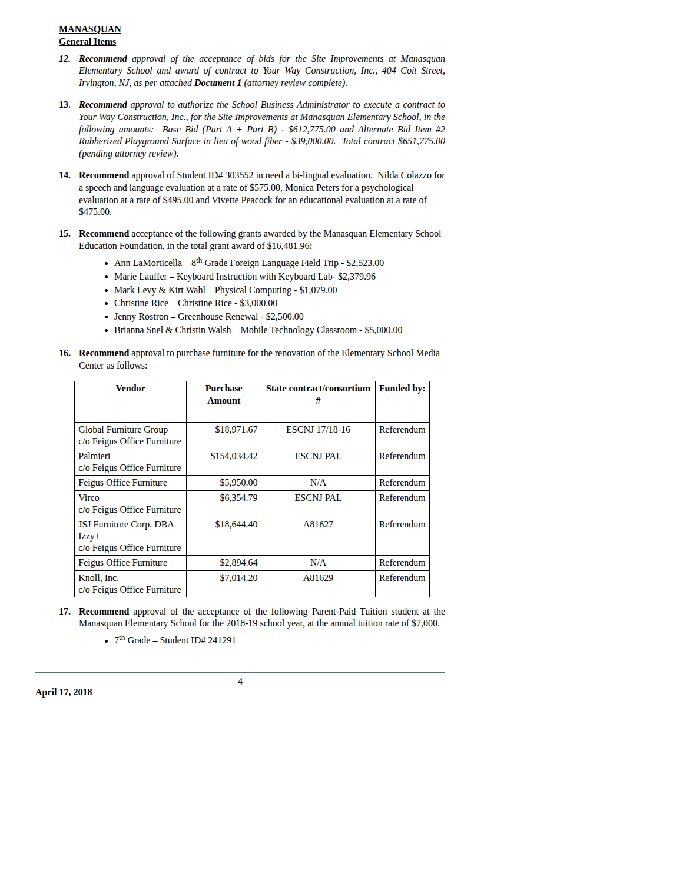MANASQUAN
General Items
12.
Recommend approval of the acceptance of bids for the Site Improvements at Manasquan Elementary School and award of contract to Your Way Construction, Inc., 404 Coit Street, Irvington, NJ, as per attached Document 1 (attorney review complete).
13.
Recommend approval to authorize the School Business Administrator to execute a contract to Your Way Construction, Inc., for the Site Improvements at Manasquan Elementary School, in the following amounts: Base Bid (Part A + Part B) - $612,775.00 and Alternate Bid Item #2 Rubberized Playground Surface in lieu of wood fiber - $39,000.00. Total contract $651,775.00 (pending attorney review).
14.
Recommend approval of Student ID# 303552 in need a bi-lingual evaluation. Nilda Colazzo for a speech and language evaluation at a rate of $575.00, Monica Peters for a psychological evaluation at a rate of $495.00 and Vivette Peacock for an educational evaluation at a rate of $475.00.
15.
Recommend acceptance of the following grants awarded by the Manasquan Elementary School Education Foundation, in the total grant award of $16,481.96:
Ann LaMorticella – 8th Grade Foreign Language Field Trip - $2,523.00
Marie Lauffer – Keyboard Instruction with Keyboard Lab- $2,379.96
Mark Levy & Kirt Wahl – Physical Computing - $1,079.00
Christine Rice – Christine Rice - $3,000.00
Jenny Rostron – Greenhouse Renewal - $2,500.00
Brianna Snel & Christin Walsh – Mobile Technology Classroom - $5,000.00
16.
Recommend approval to purchase furniture for the renovation of the Elementary School Media Center as follows:
| Vendor | Purchase Amount | State contract/consortium # | Funded by: |
| --- | --- | --- | --- |
| Global Furniture Group c/o Feigus Office Furniture | $18,971.67 | ESCNJ 17/18-16 | Referendum |
| Palmieri c/o Feigus Office Furniture | $154,034.42 | ESCNJ PAL | Referendum |
| Feigus Office Furniture | $5,950.00 | N/A | Referendum |
| Virco c/o Feigus Office Furniture | $6,354.79 | ESCNJ PAL | Referendum |
| JSJ Furniture Corp. DBA Izzy+ c/o Feigus Office Furniture | $18,644.40 | A81627 | Referendum |
| Feigus Office Furniture | $2,894.64 | N/A | Referendum |
| Knoll, Inc. c/o Feigus Office Furniture | $7,014.20 | A81629 | Referendum |
17.
Recommend approval of the acceptance of the following Parent-Paid Tuition student at the Manasquan Elementary School for the 2018-19 school year, at the annual tuition rate of $7,000.
7th Grade – Student ID# 241291
4
April 17, 2018